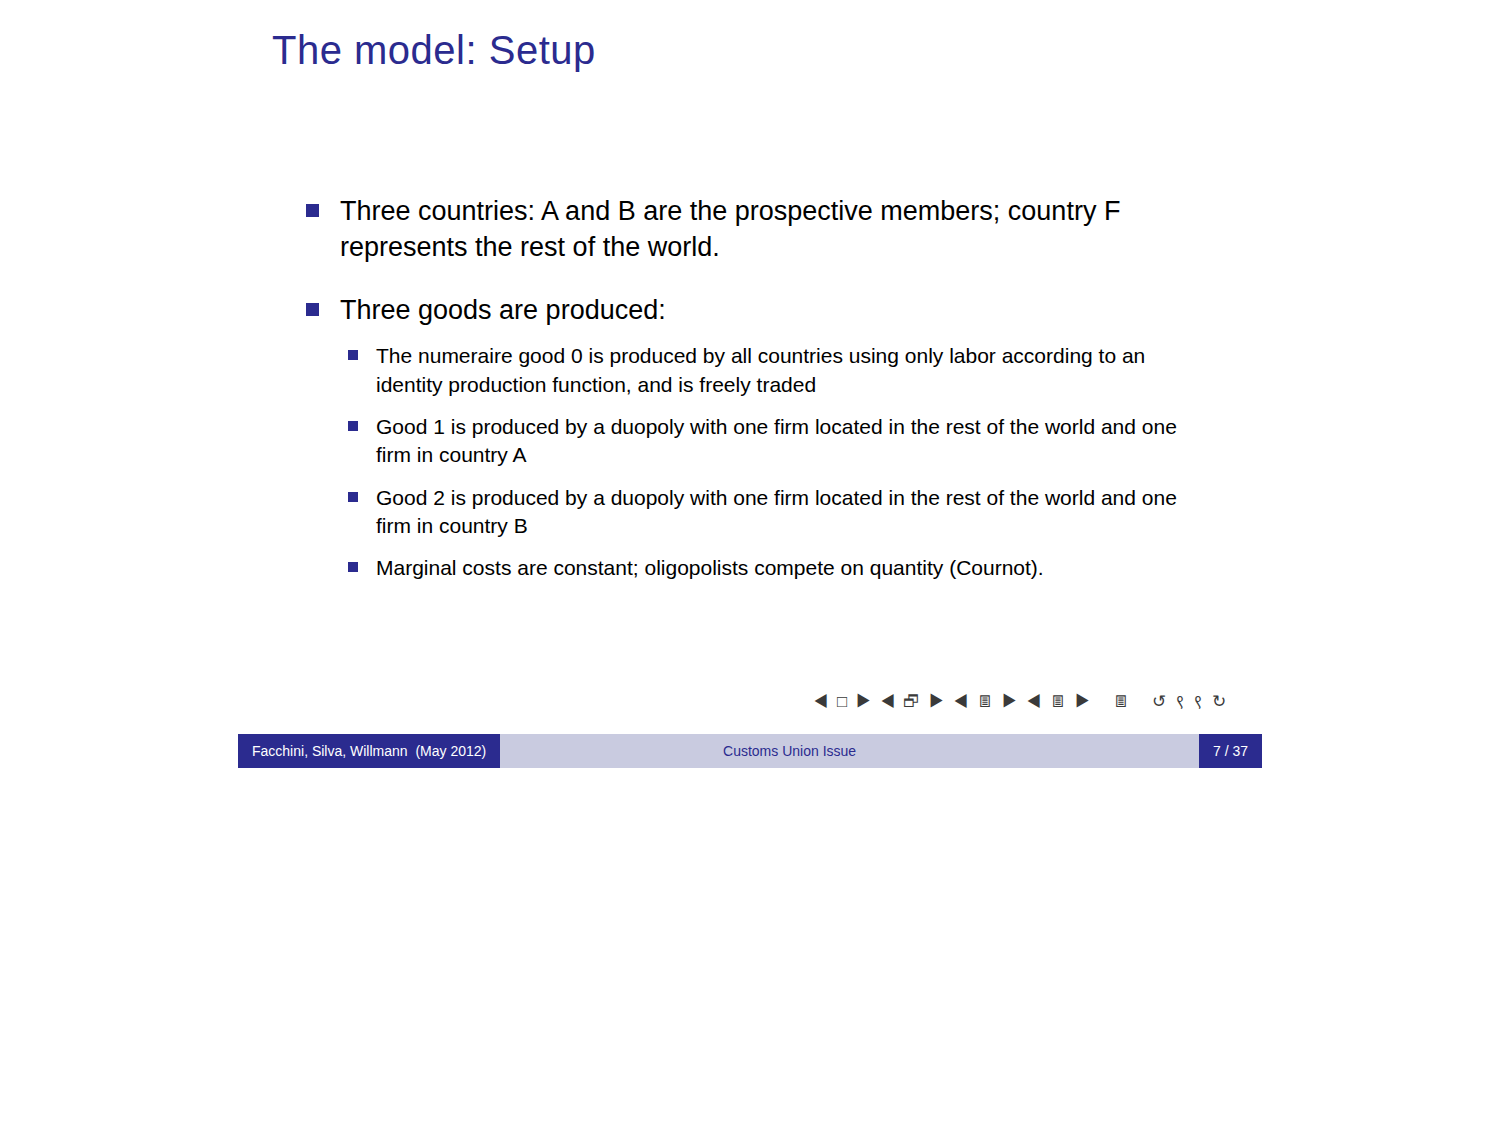The model: Setup
Three countries: A and B are the prospective members; country F represents the rest of the world.
Three goods are produced:
The numeraire good 0 is produced by all countries using only labor according to an identity production function, and is freely traded
Good 1 is produced by a duopoly with one firm located in the rest of the world and one firm in country A
Good 2 is produced by a duopoly with one firm located in the rest of the world and one firm in country B
Marginal costs are constant; oligopolists compete on quantity (Cournot).
◀ □ ▶ ◀ 🗗 ▶ ◀ 🗏 ▶ ◀ 🗏 ▶ 🗏 ↺ ९ ९ ↻
Facchini, Silva, Willmann (May 2012)
Customs Union Issue
7 / 37